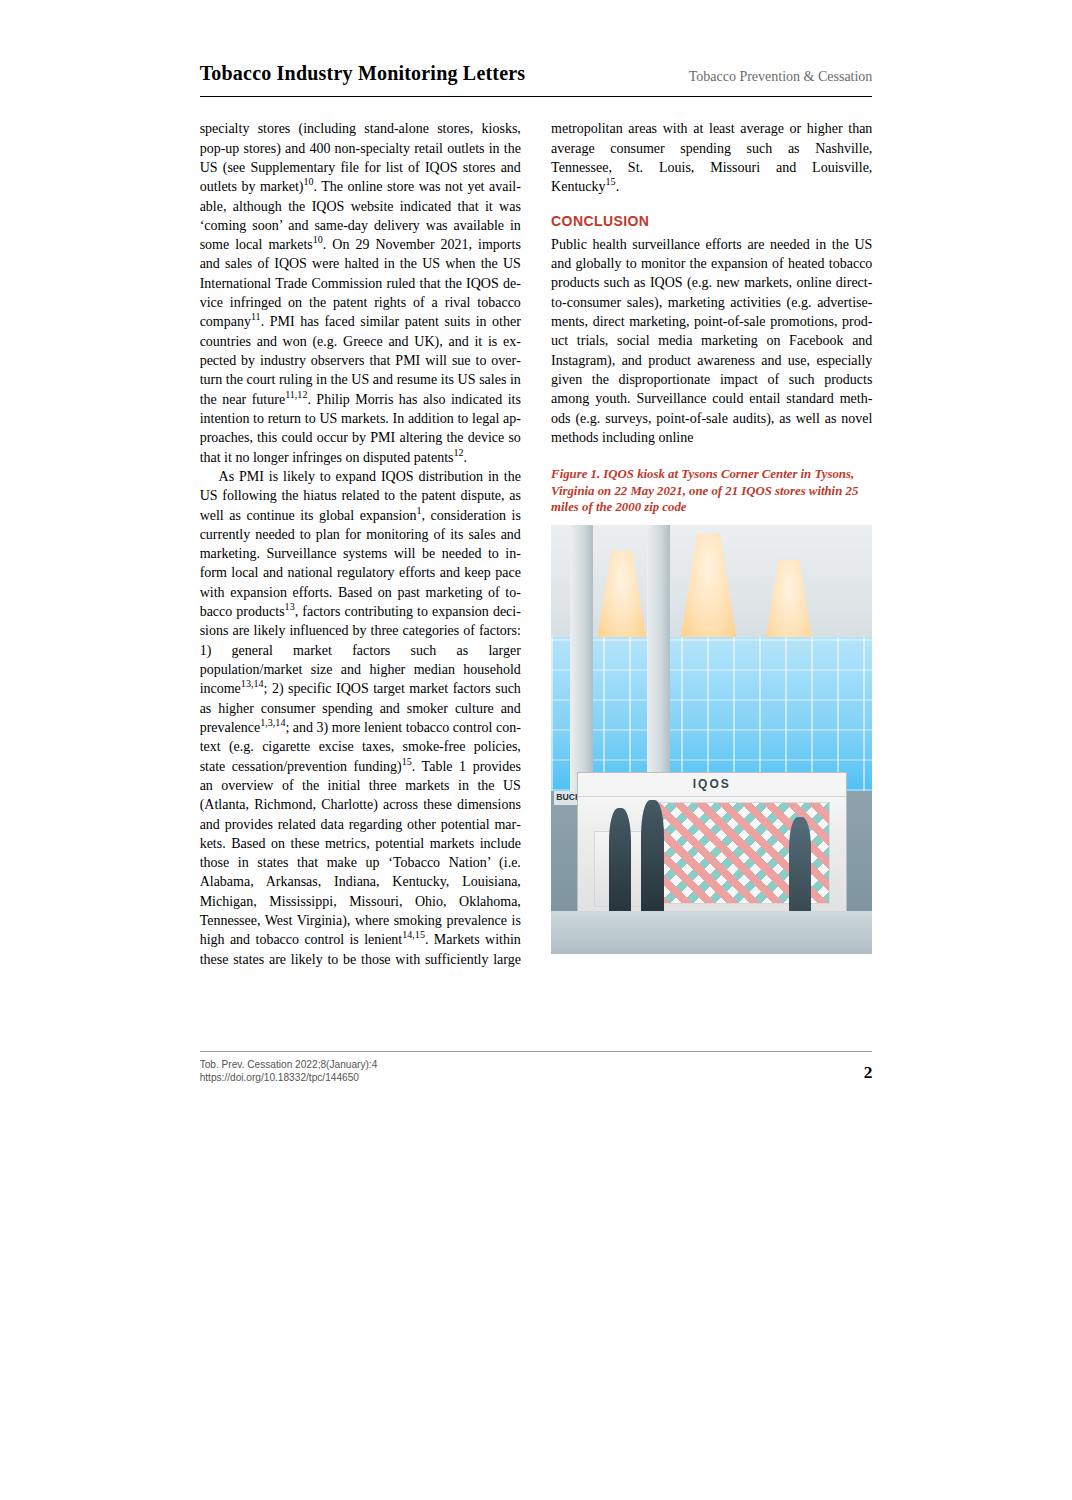Tobacco Industry Monitoring Letters
Tobacco Prevention & Cessation
specialty stores (including stand-alone stores, kiosks, pop-up stores) and 400 non-specialty retail outlets in the US (see Supplementary file for list of IQOS stores and outlets by market)10. The online store was not yet available, although the IQOS website indicated that it was ‘coming soon’ and same-day delivery was available in some local markets10. On 29 November 2021, imports and sales of IQOS were halted in the US when the US International Trade Commission ruled that the IQOS device infringed on the patent rights of a rival tobacco company11. PMI has faced similar patent suits in other countries and won (e.g. Greece and UK), and it is expected by industry observers that PMI will sue to overturn the court ruling in the US and resume its US sales in the near future11,12. Philip Morris has also indicated its intention to return to US markets. In addition to legal approaches, this could occur by PMI altering the device so that it no longer infringes on disputed patents12.
As PMI is likely to expand IQOS distribution in the US following the hiatus related to the patent dispute, as well as continue its global expansion1, consideration is currently needed to plan for monitoring of its sales and marketing. Surveillance systems will be needed to inform local and national regulatory efforts and keep pace with expansion efforts. Based on past marketing of tobacco products13, factors contributing to expansion decisions are likely influenced by three categories of factors: 1) general market factors such as larger population/market size and higher median household income13,14; 2) specific IQOS target market factors such as higher consumer spending and smoker culture and prevalence1,3,14; and 3) more lenient tobacco control context (e.g. cigarette excise taxes, smoke-free policies, state cessation/prevention funding)15. Table 1 provides an overview of the initial three markets in the US (Atlanta, Richmond, Charlotte) across these dimensions and provides related data regarding other potential markets. Based on these metrics, potential markets include those in states that make up ‘Tobacco Nation’ (i.e. Alabama, Arkansas, Indiana, Kentucky, Louisiana, Michigan, Mississippi, Missouri, Ohio, Oklahoma, Tennessee, West Virginia), where smoking prevalence is high and tobacco control is lenient14,15. Markets within these states are likely to be those with sufficiently large metropolitan areas with at least average or higher than average consumer spending such as Nashville, Tennessee, St. Louis, Missouri and Louisville, Kentucky15.
CONCLUSION
Public health surveillance efforts are needed in the US and globally to monitor the expansion of heated tobacco products such as IQOS (e.g. new markets, online direct-to-consumer sales), marketing activities (e.g. advertisements, direct marketing, point-of-sale promotions, product trials, social media marketing on Facebook and Instagram), and product awareness and use, especially given the disproportionate impact of such products among youth. Surveillance could entail standard methods (e.g. surveys, point-of-sale audits), as well as novel methods including online
Figure 1. IQOS kiosk at Tysons Corner Center in Tysons, Virginia on 22 May 2021, one of 21 IQOS stores within 25 miles of the 2000 zip code
BUCKS CO
IQOS
Tob. Prev. Cessation 2022;8(January):4
https://doi.org/10.18332/tpc/144650
2